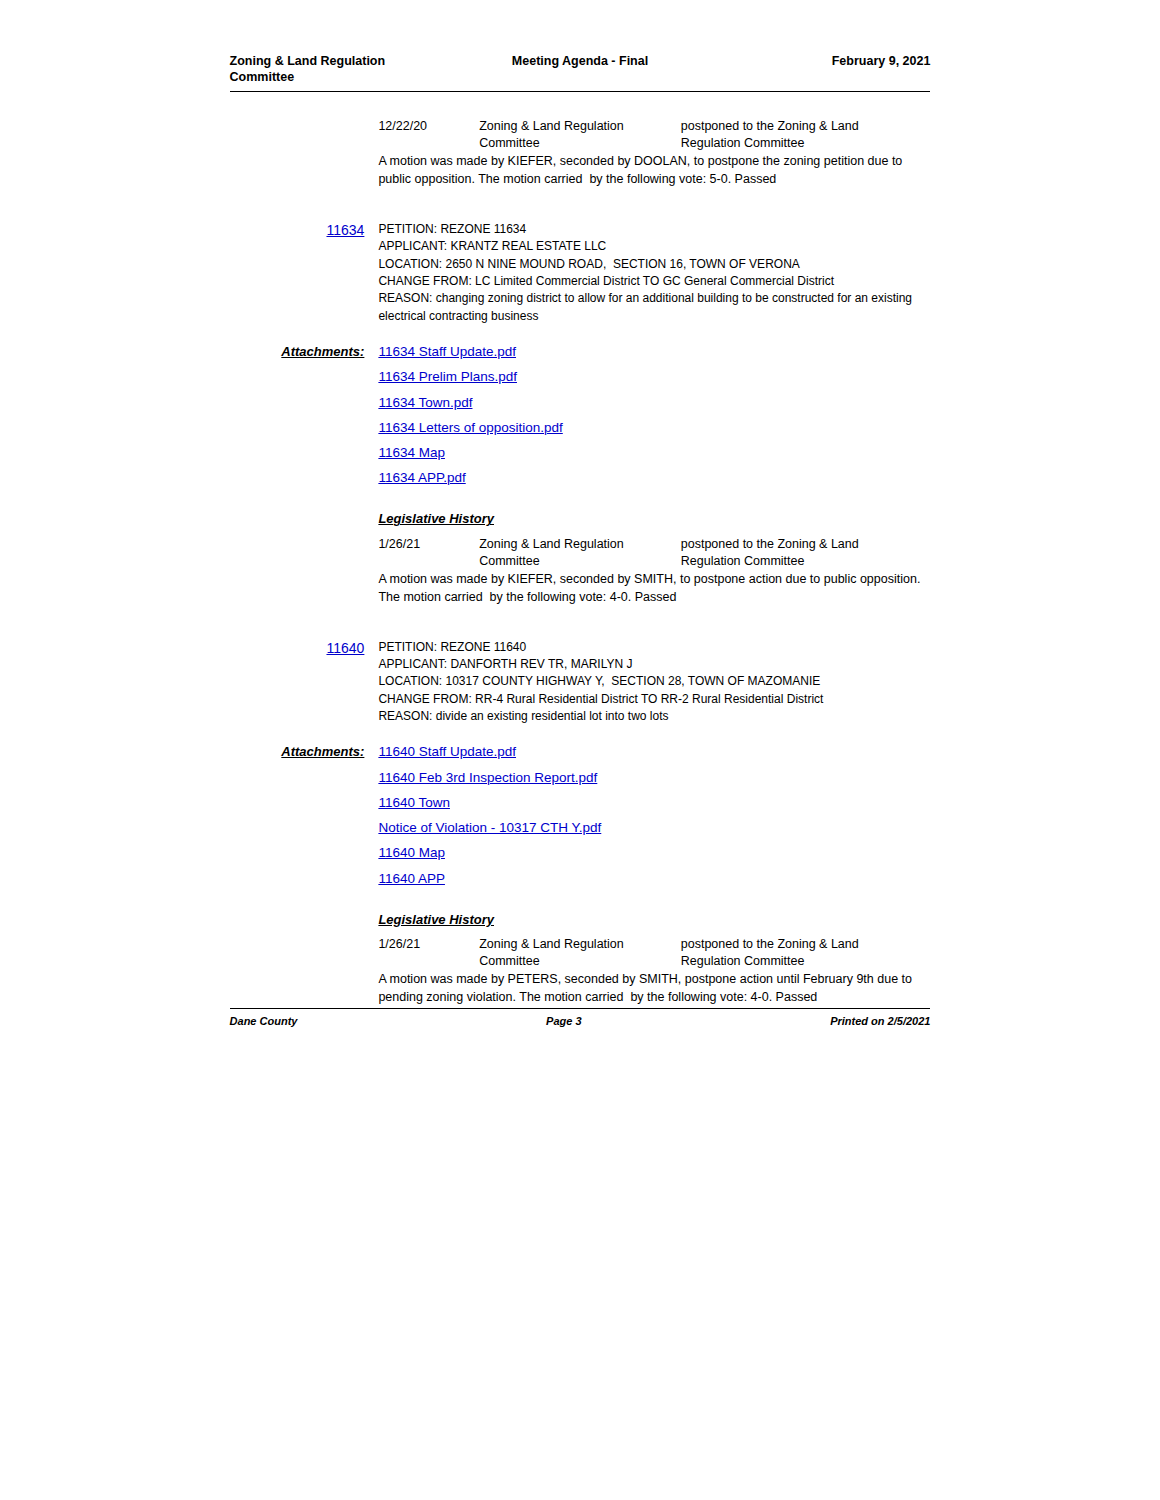Zoning & Land Regulation
Committee
Meeting Agenda - Final
February 9, 2021
12/22/20
Zoning & Land Regulation
Committee
postponed to the Zoning & Land
Regulation Committee
A motion was made by KIEFER, seconded by DOOLAN, to postpone the zoning petition due to public opposition. The motion carried by the following vote: 5-0. Passed
11634
PETITION: REZONE 11634
APPLICANT: KRANTZ REAL ESTATE LLC
LOCATION: 2650 N NINE MOUND ROAD, SECTION 16, TOWN OF VERONA
CHANGE FROM: LC Limited Commercial District TO GC General Commercial District
REASON: changing zoning district to allow for an additional building to be constructed for an existing electrical contracting business
Attachments:
11634 Staff Update.pdf 11634 Prelim Plans.pdf 11634 Town.pdf 11634 Letters of opposition.pdf 11634 Map 11634 APP.pdf
Legislative History
1/26/21
Zoning & Land Regulation
Committee
postponed to the Zoning & Land
Regulation Committee
A motion was made by KIEFER, seconded by SMITH, to postpone action due to public opposition. The motion carried by the following vote: 4-0. Passed
11640
PETITION: REZONE 11640
APPLICANT: DANFORTH REV TR, MARILYN J
LOCATION: 10317 COUNTY HIGHWAY Y, SECTION 28, TOWN OF MAZOMANIE
CHANGE FROM: RR-4 Rural Residential District TO RR-2 Rural Residential District
REASON: divide an existing residential lot into two lots
Attachments:
11640 Staff Update.pdf 11640 Feb 3rd Inspection Report.pdf 11640 Town Notice of Violation - 10317 CTH Y.pdf 11640 Map 11640 APP
Legislative History
1/26/21
Zoning & Land Regulation
Committee
postponed to the Zoning & Land
Regulation Committee
A motion was made by PETERS, seconded by SMITH, postpone action until February 9th due to pending zoning violation. The motion carried by the following vote: 4-0. Passed
Dane County
Page 3
Printed on 2/5/2021